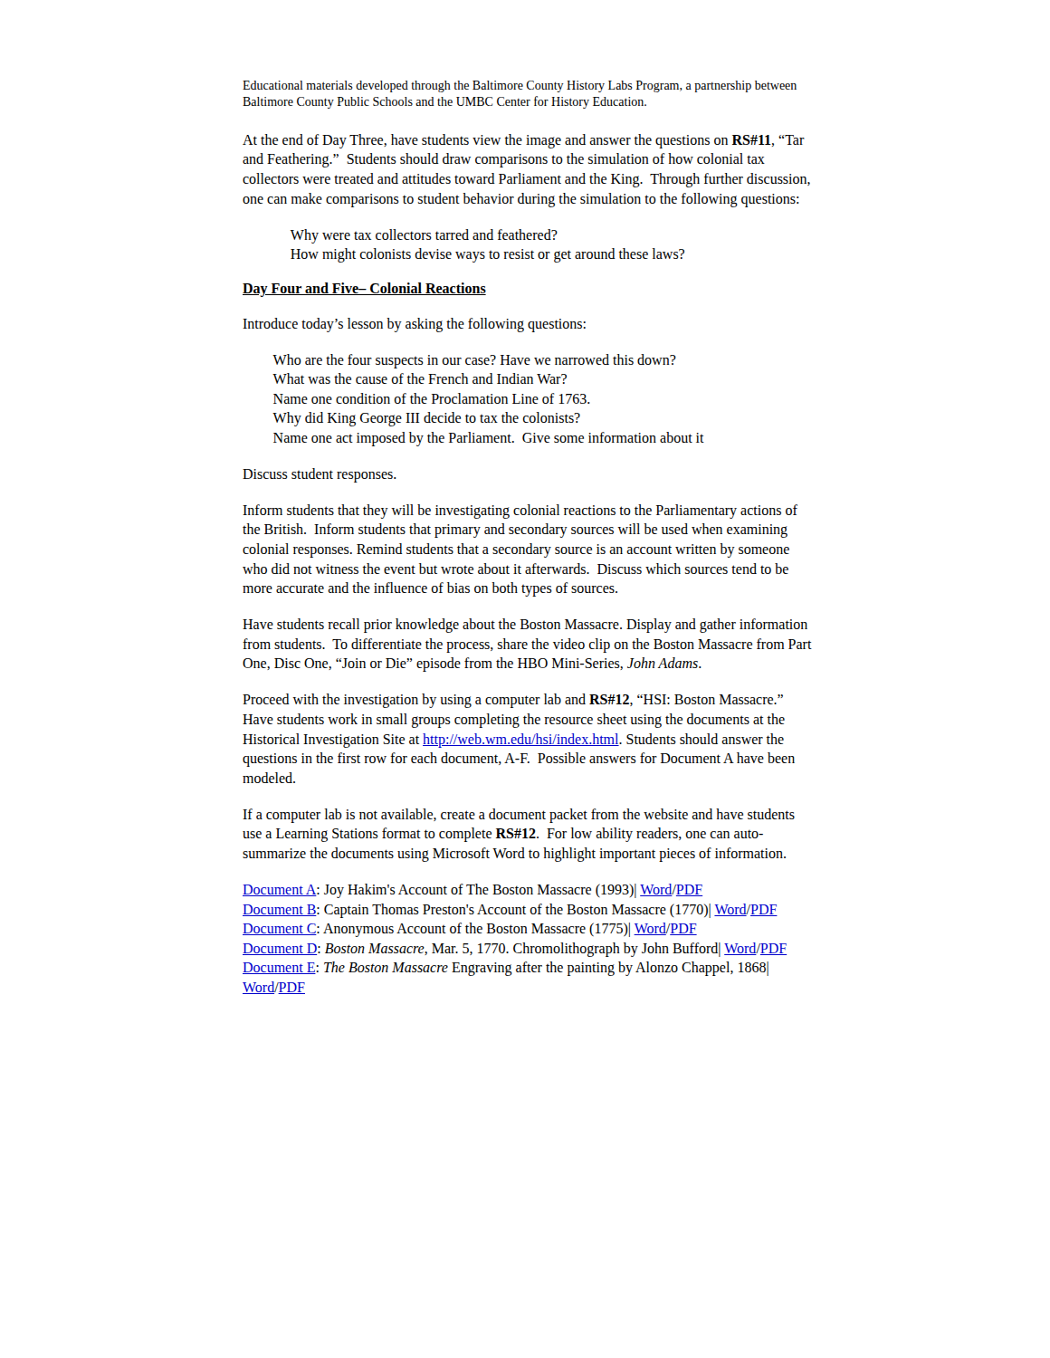Educational materials developed through the Baltimore County History Labs Program, a partnership between Baltimore County Public Schools and the UMBC Center for History Education.
At the end of Day Three, have students view the image and answer the questions on RS#11, “Tar and Feathering.” Students should draw comparisons to the simulation of how colonial tax collectors were treated and attitudes toward Parliament and the King. Through further discussion, one can make comparisons to student behavior during the simulation to the following questions:
Why were tax collectors tarred and feathered?
How might colonists devise ways to resist or get around these laws?
Day Four and Five– Colonial Reactions
Introduce today’s lesson by asking the following questions:
Who are the four suspects in our case? Have we narrowed this down?
What was the cause of the French and Indian War?
Name one condition of the Proclamation Line of 1763.
Why did King George III decide to tax the colonists?
Name one act imposed by the Parliament. Give some information about it
Discuss student responses.
Inform students that they will be investigating colonial reactions to the Parliamentary actions of the British. Inform students that primary and secondary sources will be used when examining colonial responses. Remind students that a secondary source is an account written by someone who did not witness the event but wrote about it afterwards. Discuss which sources tend to be more accurate and the influence of bias on both types of sources.
Have students recall prior knowledge about the Boston Massacre. Display and gather information from students. To differentiate the process, share the video clip on the Boston Massacre from Part One, Disc One, “Join or Die” episode from the HBO Mini-Series, John Adams.
Proceed with the investigation by using a computer lab and RS#12, “HSI: Boston Massacre.” Have students work in small groups completing the resource sheet using the documents at the Historical Investigation Site at http://web.wm.edu/hsi/index.html. Students should answer the questions in the first row for each document, A-F. Possible answers for Document A have been modeled.
If a computer lab is not available, create a document packet from the website and have students use a Learning Stations format to complete RS#12. For low ability readers, one can auto-summarize the documents using Microsoft Word to highlight important pieces of information.
Document A: Joy Hakim's Account of The Boston Massacre (1993)| Word/PDF
Document B: Captain Thomas Preston's Account of the Boston Massacre (1770)| Word/PDF
Document C: Anonymous Account of the Boston Massacre (1775)| Word/PDF
Document D: Boston Massacre, Mar. 5, 1770. Chromolithograph by John Bufford| Word/PDF
Document E: The Boston Massacre Engraving after the painting by Alonzo Chappel, 1868|
Word/PDF